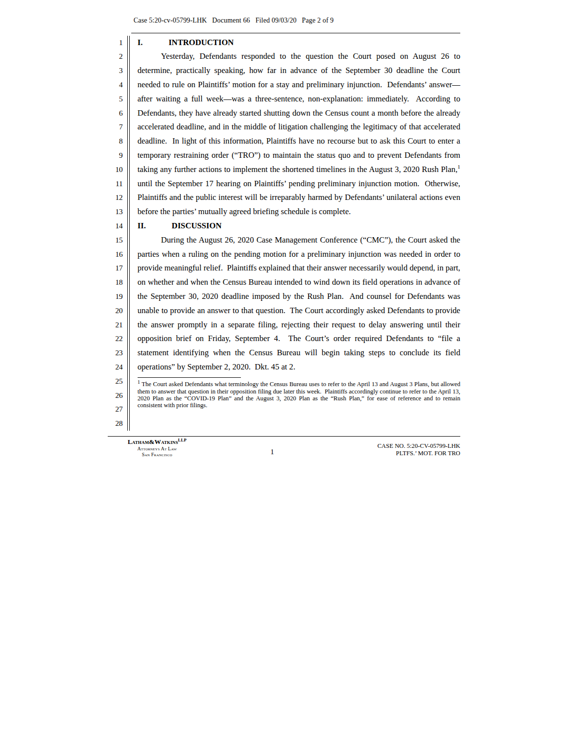Case 5:20-cv-05799-LHK Document 66 Filed 09/03/20 Page 2 of 9
1
2
3
4
5
6
7
8
9
10
11
12
13
14
15
16
17
18
19
20
21
22
23
24
25
26
27
28
I. INTRODUCTION
Yesterday, Defendants responded to the question the Court posed on August 26 to determine, practically speaking, how far in advance of the September 30 deadline the Court needed to rule on Plaintiffs’ motion for a stay and preliminary injunction. Defendants’ answer—after waiting a full week—was a three-sentence, non-explanation: immediately. According to Defendants, they have already started shutting down the Census count a month before the already accelerated deadline, and in the middle of litigation challenging the legitimacy of that accelerated deadline. In light of this information, Plaintiffs have no recourse but to ask this Court to enter a temporary restraining order (“TRO”) to maintain the status quo and to prevent Defendants from taking any further actions to implement the shortened timelines in the August 3, 2020 Rush Plan,1 until the September 17 hearing on Plaintiffs’ pending preliminary injunction motion. Otherwise, Plaintiffs and the public interest will be irreparably harmed by Defendants’ unilateral actions even before the parties’ mutually agreed briefing schedule is complete.
II. DISCUSSION
During the August 26, 2020 Case Management Conference (“CMC”), the Court asked the parties when a ruling on the pending motion for a preliminary injunction was needed in order to provide meaningful relief. Plaintiffs explained that their answer necessarily would depend, in part, on whether and when the Census Bureau intended to wind down its field operations in advance of the September 30, 2020 deadline imposed by the Rush Plan. And counsel for Defendants was unable to provide an answer to that question. The Court accordingly asked Defendants to provide the answer promptly in a separate filing, rejecting their request to delay answering until their opposition brief on Friday, September 4. The Court’s order required Defendants to “file a statement identifying when the Census Bureau will begin taking steps to conclude its field operations” by September 2, 2020. Dkt. 45 at 2.
1 The Court asked Defendants what terminology the Census Bureau uses to refer to the April 13 and August 3 Plans, but allowed them to answer that question in their opposition filing due later this week. Plaintiffs accordingly continue to refer to the April 13, 2020 Plan as the “COVID-19 Plan” and the August 3, 2020 Plan as the “Rush Plan,” for ease of reference and to remain consistent with prior filings.
Latham&WatkinsLLP
Attorneys At Law
San Francisco
1
CASE NO. 5:20-CV-05799-LHK
PLTFS.’ MOT. FOR TRO